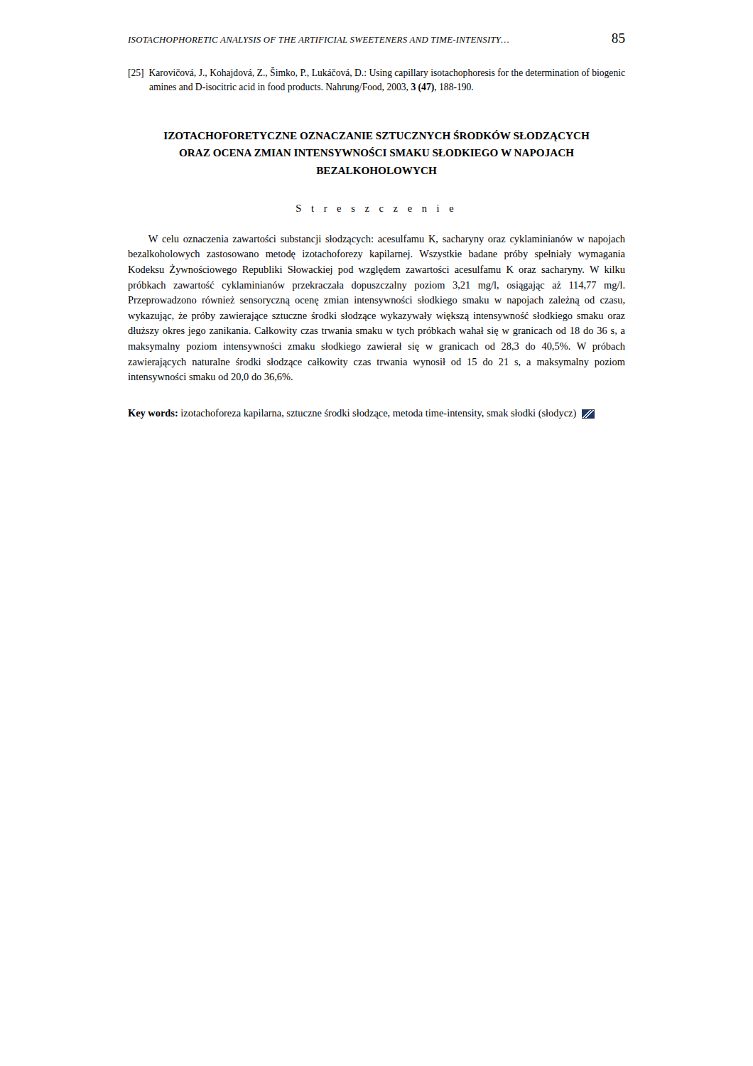ISOTACHOPHORETIC ANALYSIS OF THE ARTIFICIAL SWEETENERS AND TIME-INTENSITY… 85
[25] Karovičová, J., Kohajdová, Z., Šimko, P., Lukáčová, D.: Using capillary isotachophoresis for the determination of biogenic amines and D-isocitric acid in food products. Nahrung/Food, 2003, 3 (47), 188-190.
Izotachoforetyczne oznaczanie sztucznych środków słodzących
oraz ocena zmian intensywności smaku słodkiego w napojach
bezalkoholowych
S t r e s z c z e n i e
W celu oznaczenia zawartości substancji słodzących: acesulfamu K, sacharyny oraz cyklaminianów w napojach bezalkoholowych zastosowano metodę izotachoforezy kapilarnej. Wszystkie badane próby spełniały wymagania Kodeksu Żywnościowego Republiki Słowackiej pod względem zawartości acesulfamu K oraz sacharyny. W kilku próbkach zawartość cyklaminianów przekraczała dopuszczalny poziom 3,21 mg/l, osiągając aż 114,77 mg/l. Przeprowadzono również sensoryczną ocenę zmian intensywności słodkiego smaku w napojach zależną od czasu, wykazując, że próby zawierające sztuczne środki słodzące wykazywały większą intensywność słodkiego smaku oraz dłuższy okres jego zanikania. Całkowity czas trwania smaku w tych próbkach wahał się w granicach od 18 do 36 s, a maksymalny poziom intensywności zmaku słodkiego zawierał się w granicach od 28,3 do 40,5%. W próbach zawierających naturalne środki słodzące całkowity czas trwania wynosił od 15 do 21 s, a maksymalny poziom intensywności smaku od 20,0 do 36,6%.
Key words: izotachoforeza kapilarna, sztuczne środki słodzące, metoda time-intensity, smak słodki (słodycz)